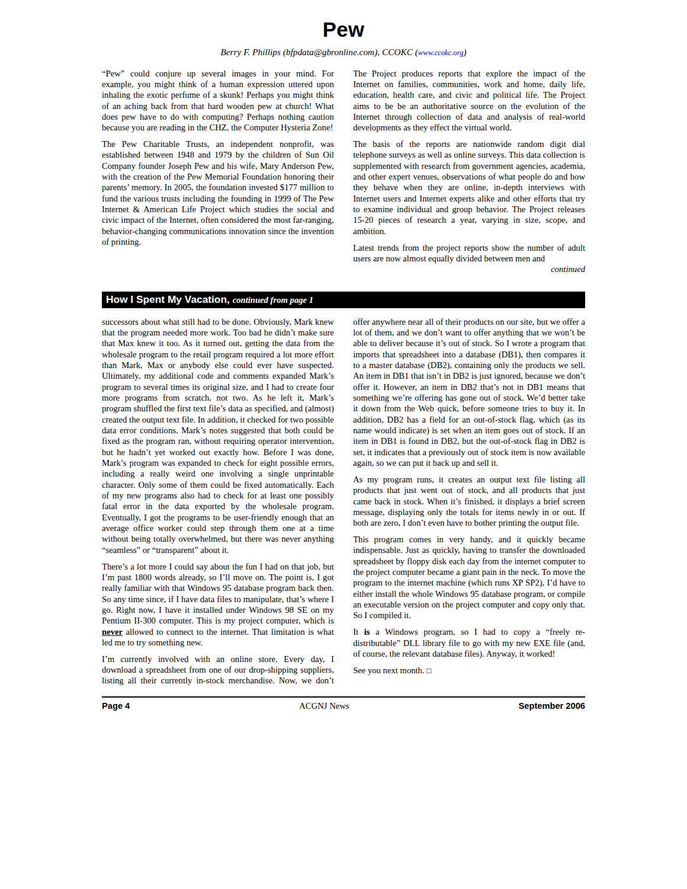Pew
Berry F. Phillips (bfpdata@gbronline.com), CCOKC (www.ccokc.org)
“Pew” could conjure up several images in your mind. For example, you might think of a human expression uttered upon inhaling the exotic perfume of a skunk! Perhaps you might think of an aching back from that hard wooden pew at church! What does pew have to do with computing? Perhaps nothing caution because you are reading in the CHZ, the Computer Hysteria Zone!
The Pew Charitable Trusts, an independent nonprofit, was established between 1948 and 1979 by the children of Sun Oil Company founder Joseph Pew and his wife, Mary Anderson Pew, with the creation of the Pew Memorial Foundation honoring their parents’ memory. In 2005, the foundation invested $177 million to fund the various trusts including the founding in 1999 of The Pew Internet & American Life Project which studies the social and civic impact of the Internet, often considered the most far-ranging, behavior-changing communications innovation since the invention of printing.
The Project produces reports that explore the impact of the Internet on families, communities, work and home, daily life, education, health care, and civic and political life. The Project aims to be be an authoritative source on the evolution of the Internet through collection of data and analysis of real-world developments as they effect the virtual world.
The basis of the reports are nationwide random digit dial telephone surveys as well as online surveys. This data collection is supplemented with research from government agencies, academia, and other expert venues, observations of what people do and how they behave when they are online, in-depth interviews with Internet users and Internet experts alike and other efforts that try to examine individual and group behavior. The Project releases 15-20 pieces of research a year, varying in size, scope, and ambition.
Latest trends from the project reports show the number of adult users are now almost equally divided between men and
continued
How I Spent My Vacation, continued from page 1
successors about what still had to be done. Obviously, Mark knew that the program needed more work. Too bad he didn’t make sure that Max knew it too. As it turned out, getting the data from the wholesale program to the retail program required a lot more effort than Mark, Max or anybody else could ever have suspected. Ultimately, my additional code and comments expanded Mark’s program to several times its original size, and I had to create four more programs from scratch, not two. As he left it, Mark’s program shuffled the first text file’s data as specified, and (almost) created the output text file. In addition, it checked for two possible data error conditions. Mark’s notes suggested that both could be fixed as the program ran, without requiring operator intervention, but he hadn’t yet worked out exactly how. Before I was done, Mark’s program was expanded to check for eight possible errors, including a really weird one involving a single unprintable character. Only some of them could be fixed automatically. Each of my new programs also had to check for at least one possibly fatal error in the data exported by the wholesale program. Eventually, I got the programs to be user-friendly enough that an average office worker could step through them one at a time without being totally overwhelmed, but there was never anything “seamless” or “transparent” about it.
There’s a lot more I could say about the fun I had on that job, but I’m past 1800 words already, so I’ll move on. The point is, I got really familiar with that Windows 95 database program back then. So any time since, if I have data files to manipulate, that’s where I go. Right now, I have it installed under Windows 98 SE on my Pentium II-300 computer. This is my project computer, which is never allowed to connect to the internet. That limitation is what led me to try something new.
I’m currently involved with an online store. Every day, I download a spreadsheet from one of our drop-shipping suppliers, listing all their currently in-stock merchandise. Now, we don’t offer anywhere near all of their products on our site, but we offer a lot of them, and we don’t want to offer anything that we won’t be able to deliver because it’s out of stock. So I wrote a program that imports that spreadsheet into a database (DB1), then compares it to a master database (DB2), containing only the products we sell. An item in DB1 that isn’t in DB2 is just ignored, because we don’t offer it. However, an item in DB2 that’s not in DB1 means that something we’re offering has gone out of stock. We’d better take it down from the Web quick, before someone tries to buy it. In addition, DB2 has a field for an out-of-stock flag, which (as its name would indicate) is set when an item goes out of stock. If an item in DB1 is found in DB2, but the out-of-stock flag in DB2 is set, it indicates that a previously out of stock item is now available again, so we can put it back up and sell it.
As my program runs, it creates an output text file listing all products that just went out of stock, and all products that just came back in stock. When it’s finished, it displays a brief screen message, displaying only the totals for items newly in or out. If both are zero, I don’t even have to bother printing the output file.
This program comes in very handy, and it quickly became indispensable. Just as quickly, having to transfer the downloaded spreadsheet by floppy disk each day from the internet computer to the project computer became a giant pain in the neck. To move the program to the internet machine (which runs XP SP2), I’d have to either install the whole Windows 95 database program, or compile an executable version on the project computer and copy only that. So I compiled it.
It is a Windows program, so I had to copy a “freely re-distributable” DLL library file to go with my new EXE file (and, of course, the relevant database files). Anyway, it worked!
See you next month. □
Page 4 ACGNJ News September 2006